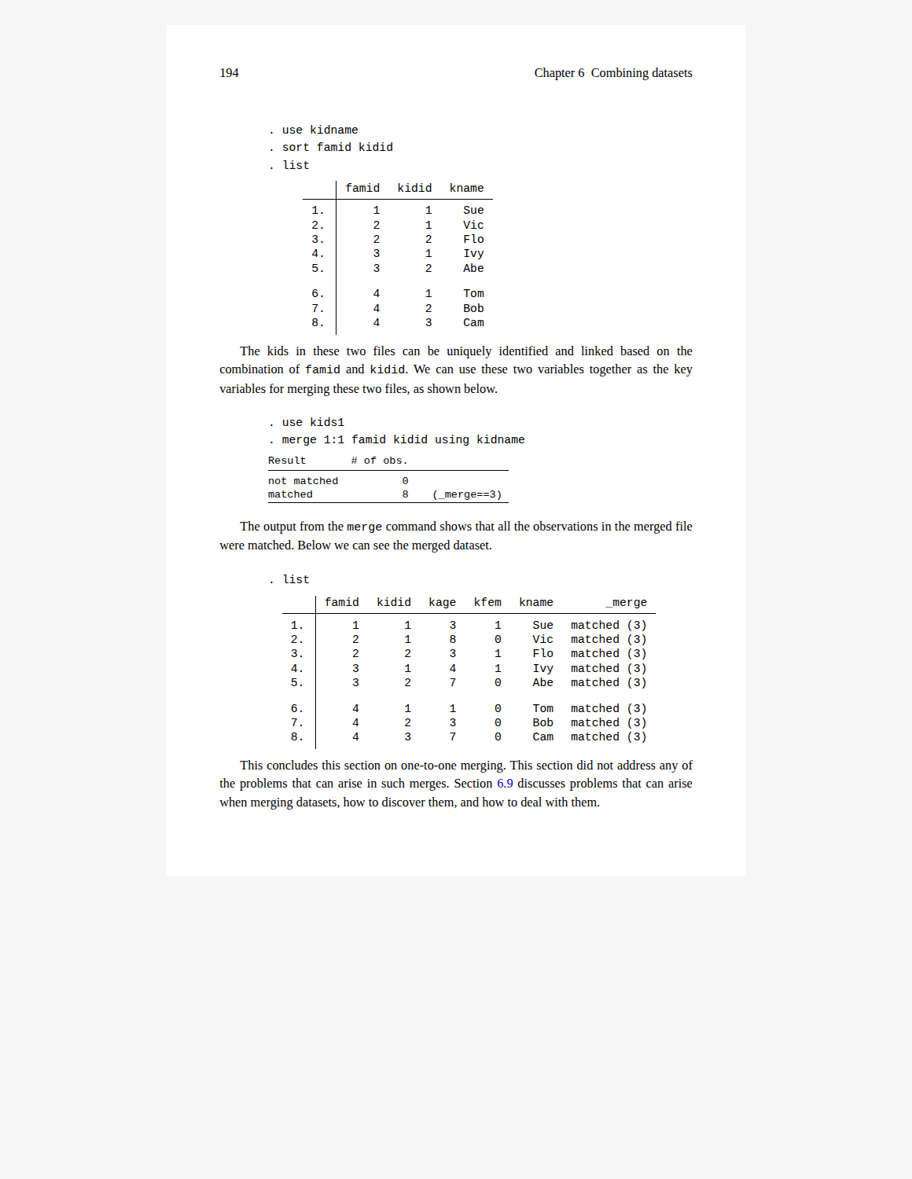194 Chapter 6 Combining datasets
. use kidname . sort famid kidid . list
| | famid | kidid | kname |
| --- | --- | --- | --- |
| 1. | 1 | 1 | Sue |
| 2. | 2 | 1 | Vic |
| 3. | 2 | 2 | Flo |
| 4. | 3 | 1 | Ivy |
| 5. | 3 | 2 | Abe |
| 6. | 4 | 1 | Tom |
| 7. | 4 | 2 | Bob |
| 8. | 4 | 3 | Cam |
The kids in these two files can be uniquely identified and linked based on the combination of famid and kidid. We can use these two variables together as the key variables for merging these two files, as shown below.
. use kids1 . merge 1:1 famid kidid using kidname
| Result | # of obs. | |
| not matched | 0 | |
| matched | 8 | (_merge==3) |
The output from the merge command shows that all the observations in the merged file were matched. Below we can see the merged dataset.
. list
| | famid | kidid | kage | kfem | kname | _merge |
| --- | --- | --- | --- | --- | --- | --- |
| 1. | 1 | 1 | 3 | 1 | Sue | matched (3) |
| 2. | 2 | 1 | 8 | 0 | Vic | matched (3) |
| 3. | 2 | 2 | 3 | 1 | Flo | matched (3) |
| 4. | 3 | 1 | 4 | 1 | Ivy | matched (3) |
| 5. | 3 | 2 | 7 | 0 | Abe | matched (3) |
| 6. | 4 | 1 | 1 | 0 | Tom | matched (3) |
| 7. | 4 | 2 | 3 | 0 | Bob | matched (3) |
| 8. | 4 | 3 | 7 | 0 | Cam | matched (3) |
This concludes this section on one-to-one merging. This section did not address any of the problems that can arise in such merges. Section 6.9 discusses problems that can arise when merging datasets, how to discover them, and how to deal with them.